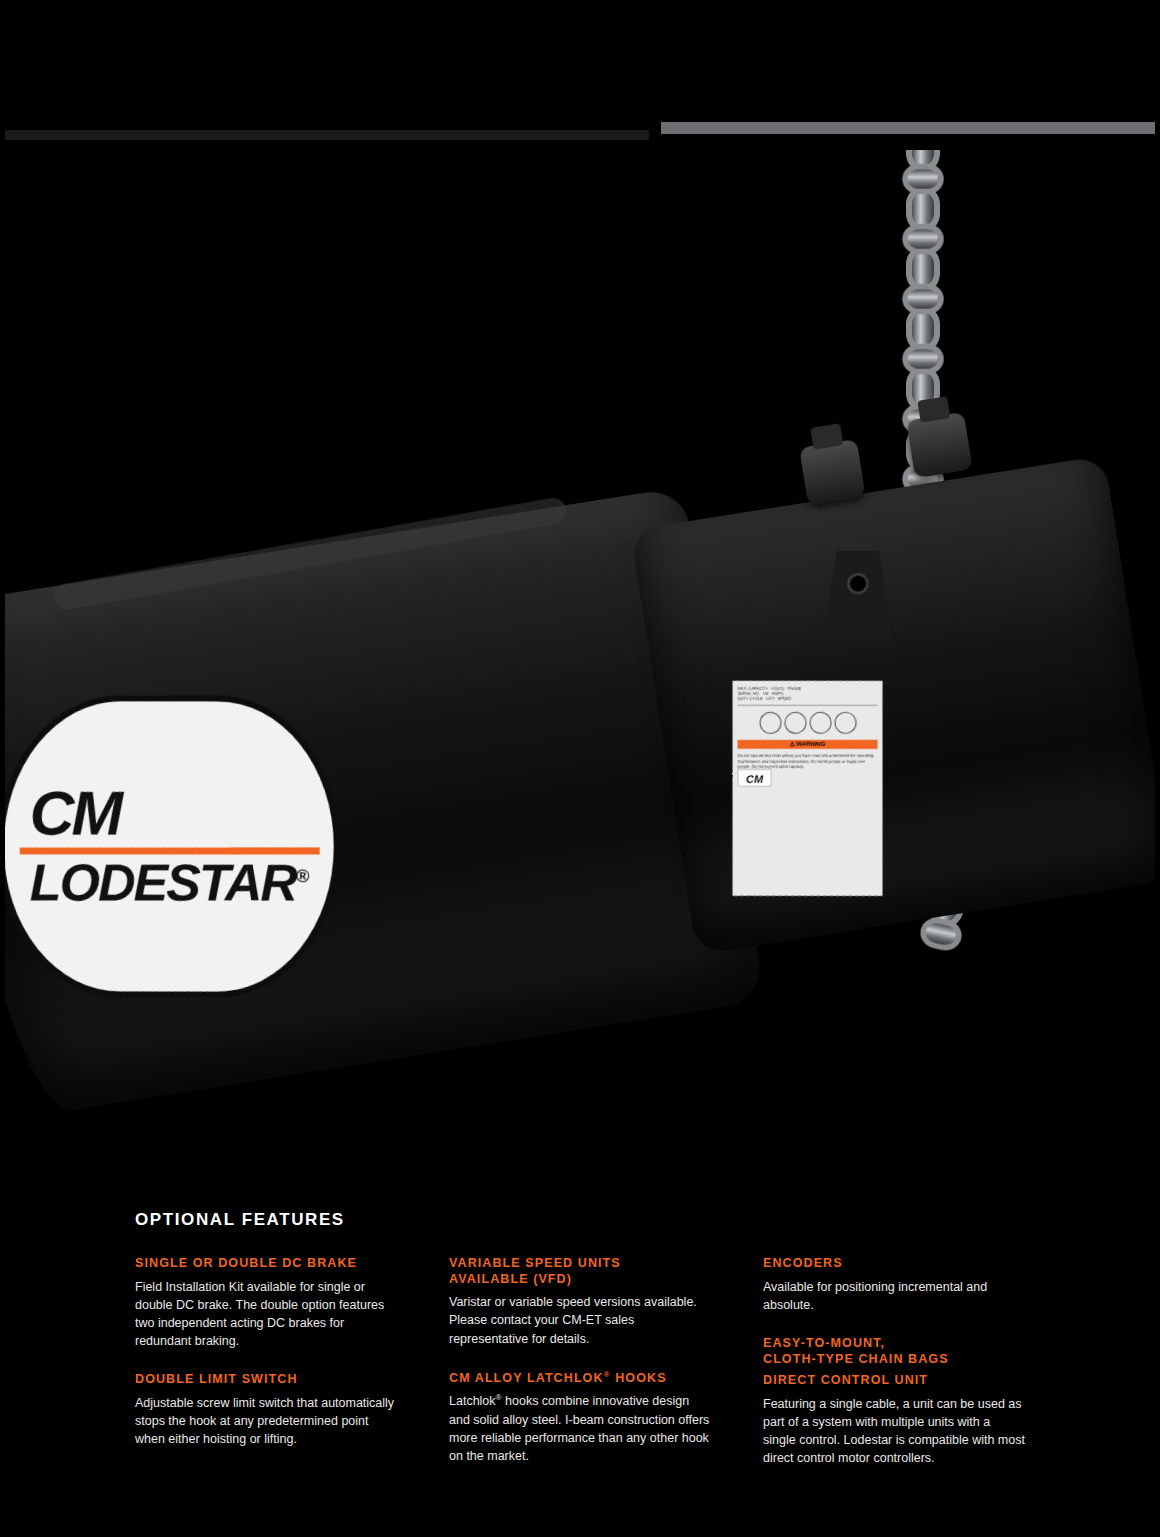CM
LODESTAR®
MAX. CAPACITY VOLTS PHASE
SERIAL NO. HZ AMPS
DUTY CYCLE LIFT SPEED
⚠ WARNING
Do not operate this hoist unless you have read and understand the operating, maintenance and inspection instructions. Do not lift people or loads over people. Do not exceed rated capacity.
CM
OPTIONAL FEATURES
SINGLE OR DOUBLE DC BRAKE
Field Installation Kit available for single or double DC brake. The double option features two independent acting DC brakes for redundant braking.
DOUBLE LIMIT SWITCH
Adjustable screw limit switch that automatically stops the hook at any predetermined point when either hoisting or lifting.
VARIABLE SPEED UNITS
AVAILABLE (VFD)
Varistar or variable speed versions available. Please contact your CM-ET sales representative for details.
CM ALLOY LATCHLOK® HOOKS
Latchlok® hooks combine innovative design and solid alloy steel. I-beam construction offers more reliable performance than any other hook on the market.
ENCODERS
Available for positioning incremental and absolute.
EASY-TO-MOUNT,
CLOTH-TYPE CHAIN BAGS
DIRECT CONTROL UNIT
Featuring a single cable, a unit can be used as part of a system with multiple units with a single control. Lodestar is compatible with most direct control motor controllers.